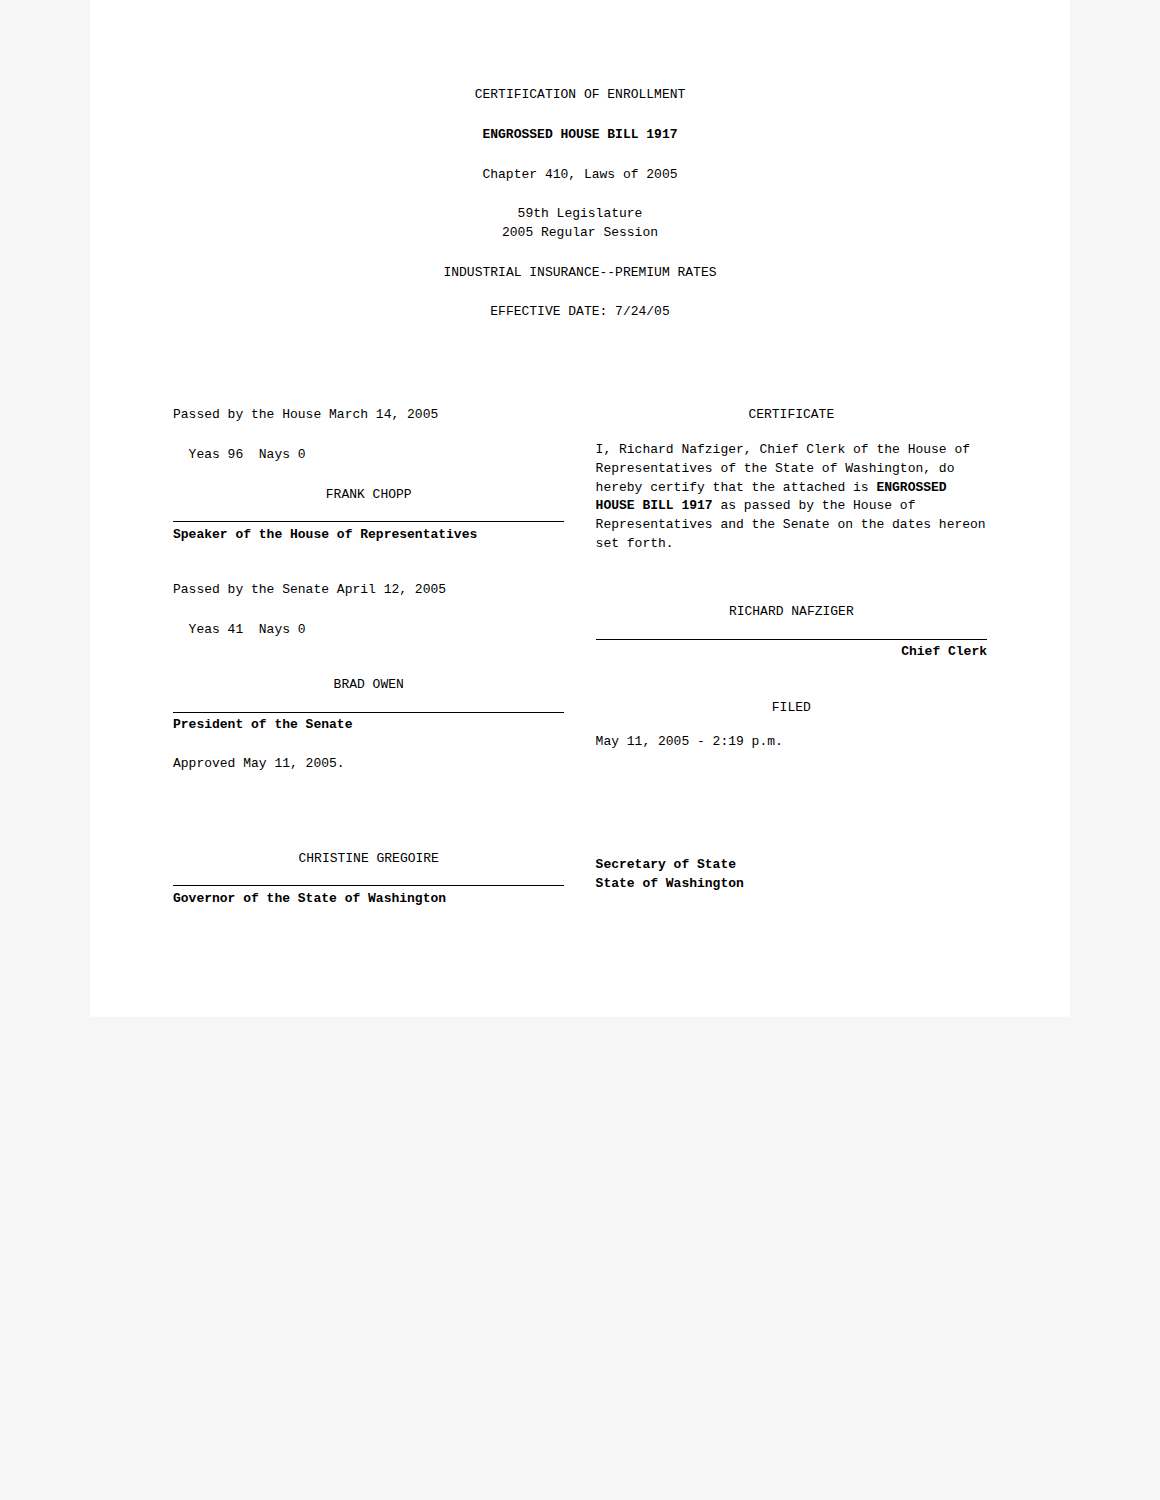CERTIFICATION OF ENROLLMENT
ENGROSSED HOUSE BILL 1917
Chapter 410, Laws of 2005
59th Legislature
2005 Regular Session
INDUSTRIAL INSURANCE--PREMIUM RATES
EFFECTIVE DATE: 7/24/05
| Passed by the House March 14, 2005 Yeas 96 Nays 0 FRANK CHOPP Speaker of the House of Representatives Passed by the Senate April 12, 2005 Yeas 41 Nays 0 BRAD OWEN President of the Senate Approved May 11, 2005. CHRISTINE GREGOIRE Governor of the State of Washington | CERTIFICATE I, Richard Nafziger, Chief Clerk of the House of Representatives of the State of Washington, do hereby certify that the attached is ENGROSSED HOUSE BILL 1917 as passed by the House of Representatives and the Senate on the dates hereon set forth. RICHARD NAFZIGER Chief Clerk FILED May 11, 2005 - 2:19 p.m. Secretary of State State of Washington |